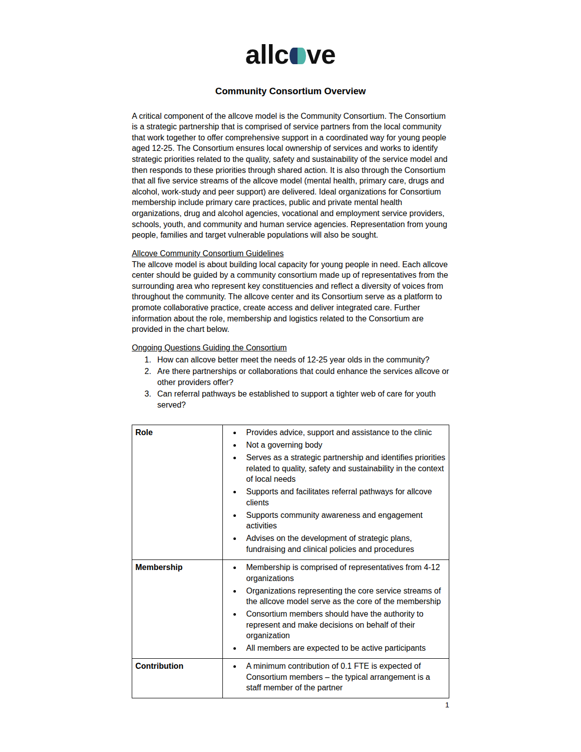allc ve
Community Consortium Overview
A critical component of the allcove model is the Community Consortium. The Consortium is a strategic partnership that is comprised of service partners from the local community that work together to offer comprehensive support in a coordinated way for young people aged 12-25. The Consortium ensures local ownership of services and works to identify strategic priorities related to the quality, safety and sustainability of the service model and then responds to these priorities through shared action. It is also through the Consortium that all five service streams of the allcove model (mental health, primary care, drugs and alcohol, work-study and peer support) are delivered. Ideal organizations for Consortium membership include primary care practices, public and private mental health organizations, drug and alcohol agencies, vocational and employment service providers, schools, youth, and community and human service agencies. Representation from young people, families and target vulnerable populations will also be sought.
Allcove Community Consortium Guidelines
The allcove model is about building local capacity for young people in need. Each allcove center should be guided by a community consortium made up of representatives from the surrounding area who represent key constituencies and reflect a diversity of voices from throughout the community. The allcove center and its Consortium serve as a platform to promote collaborative practice, create access and deliver integrated care. Further information about the role, membership and logistics related to the Consortium are provided in the chart below.
Ongoing Questions Guiding the Consortium
How can allcove better meet the needs of 12-25 year olds in the community?
Are there partnerships or collaborations that could enhance the services allcove or other providers offer?
Can referral pathways be established to support a tighter web of care for youth served?
| Role | Provides advice, support and assistance to the clinic Not a governing body Serves as a strategic partnership and identifies priorities related to quality, safety and sustainability in the context of local needs Supports and facilitates referral pathways for allcove clients Supports community awareness and engagement activities Advises on the development of strategic plans, fundraising and clinical policies and procedures |
| Membership | Membership is comprised of representatives from 4-12 organizations Organizations representing the core service streams of the allcove model serve as the core of the membership Consortium members should have the authority to represent and make decisions on behalf of their organization All members are expected to be active participants |
| Contribution | A minimum contribution of 0.1 FTE is expected of Consortium members – the typical arrangement is a staff member of the partner |
1